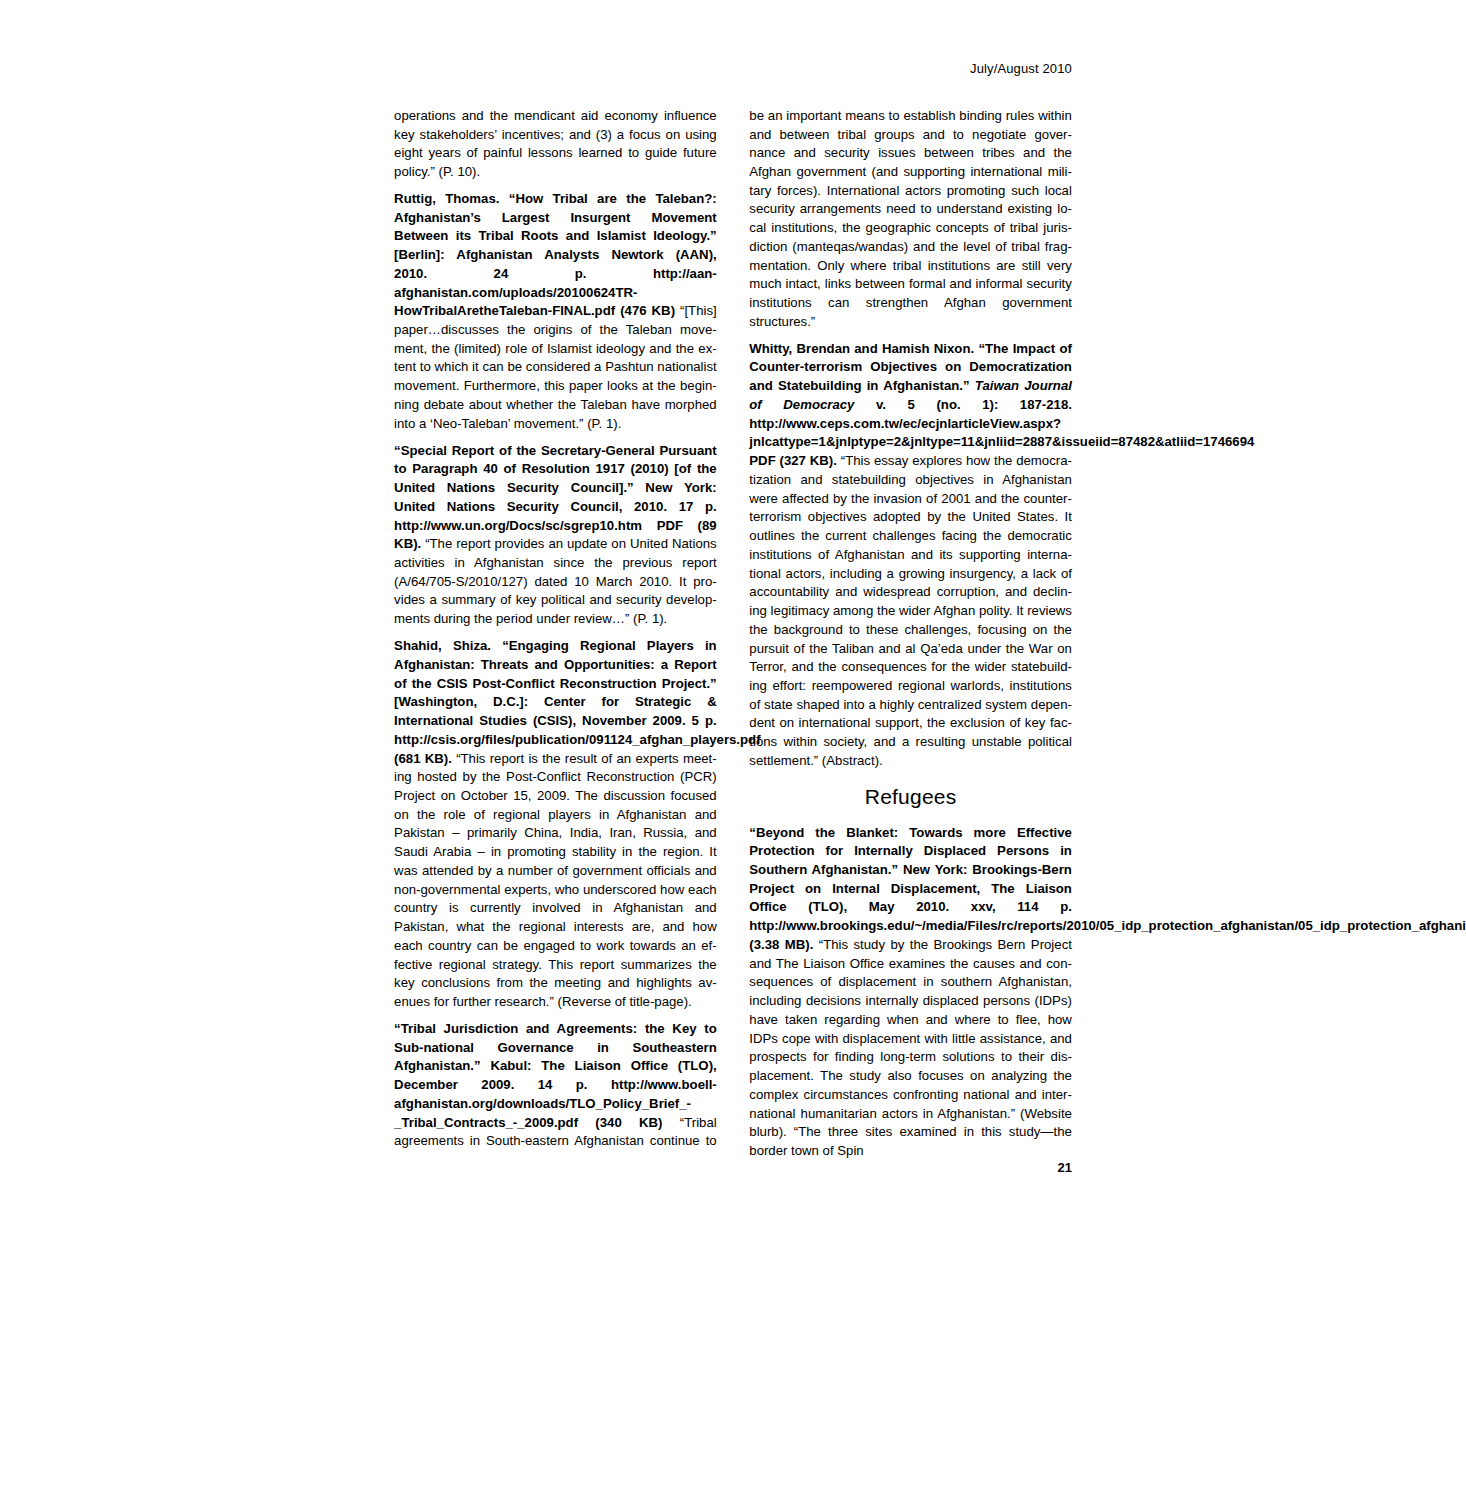July/August 2010
operations and the mendicant aid economy influence key stakeholders’ incentives; and (3) a focus on using eight years of painful lessons learned to guide future policy.” (P. 10).
Ruttig, Thomas. “How Tribal are the Taleban?: Afghanistan’s Largest Insurgent Movement Between its Tribal Roots and Islamist Ideology.” [Berlin]: Afghanistan Analysts Newtork (AAN), 2010. 24 p. http://aan-afghanistan.com/uploads/20100624TR-HowTribalAretheTaleban-FINAL.pdf (476 KB) “[This] paper…discusses the origins of the Taleban movement, the (limited) role of Islamist ideology and the extent to which it can be considered a Pashtun nationalist movement. Furthermore, this paper looks at the beginning debate about whether the Taleban have morphed into a ‘Neo-Taleban’ movement.” (P. 1).
“Special Report of the Secretary-General Pursuant to Paragraph 40 of Resolution 1917 (2010) [of the United Nations Security Council].” New York: United Nations Security Council, 2010. 17 p. http://www.un.org/Docs/sc/sgrep10.htm PDF (89 KB). “The report provides an update on United Nations activities in Afghanistan since the previous report (A/64/705-S/2010/127) dated 10 March 2010. It provides a summary of key political and security developments during the period under review…” (P. 1).
Shahid, Shiza. “Engaging Regional Players in Afghanistan: Threats and Opportunities: a Report of the CSIS Post-Conflict Reconstruction Project.” [Washington, D.C.]: Center for Strategic & International Studies (CSIS), November 2009. 5 p. http://csis.org/files/publication/091124_afghan_players.pdf (681 KB). “This report is the result of an experts meeting hosted by the Post-Conflict Reconstruction (PCR) Project on October 15, 2009. The discussion focused on the role of regional players in Afghanistan and Pakistan – primarily China, India, Iran, Russia, and Saudi Arabia – in promoting stability in the region. It was attended by a number of government officials and non-governmental experts, who underscored how each country is currently involved in Afghanistan and Pakistan, what the regional interests are, and how each country can be engaged to work towards an effective regional strategy. This report summarizes the key conclusions from the meeting and highlights avenues for further research.” (Reverse of title-page).
“Tribal Jurisdiction and Agreements: the Key to Sub-national Governance in Southeastern Afghanistan.” Kabul: The Liaison Office (TLO), December 2009. 14 p. http://www.boell-afghanistan.org/downloads/TLO_Policy_Brief_-_Tribal_Contracts_-_2009.pdf (340 KB) “Tribal agreements in South-eastern Afghanistan continue to be an important means to establish binding rules within and between tribal groups and to negotiate governance and security issues between tribes and the Afghan government (and supporting international military forces). International actors promoting such local security arrangements need to understand existing local institutions, the geographic concepts of tribal jurisdiction (manteqas/wandas) and the level of tribal fragmentation. Only where tribal institutions are still very much intact, links between formal and informal security institutions can strengthen Afghan government structures.”
Whitty, Brendan and Hamish Nixon. “The Impact of Counter-terrorism Objectives on Democratization and Statebuilding in Afghanistan.” Taiwan Journal of Democracy v. 5 (no. 1): 187-218. http://www.ceps.com.tw/ec/ecjnlarticleView.aspx?jnlcattype=1&jnlptype=2&jnltype=11&jnliid=2887&issueiid=87482&atliid=1746694 PDF (327 KB). “This essay explores how the democratization and statebuilding objectives in Afghanistan were affected by the invasion of 2001 and the counter-terrorism objectives adopted by the United States. It outlines the current challenges facing the democratic institutions of Afghanistan and its supporting international actors, including a growing insurgency, a lack of accountability and widespread corruption, and declining legitimacy among the wider Afghan polity. It reviews the background to these challenges, focusing on the pursuit of the Taliban and al Qa’eda under the War on Terror, and the consequences for the wider statebuilding effort: reempowered regional warlords, institutions of state shaped into a highly centralized system dependent on international support, the exclusion of key factions within society, and a resulting unstable political settlement.” (Abstract).
Refugees
“Beyond the Blanket: Towards more Effective Protection for Internally Displaced Persons in Southern Afghanistan.” New York: Brookings-Bern Project on Internal Displacement, The Liaison Office (TLO), May 2010. xxv, 114 p. http://www.brookings.edu/~/media/Files/rc/reports/2010/05_idp_protection_afghanistan/05_idp_protection_afghanistan.pdf (3.38 MB). “This study by the Brookings Bern Project and The Liaison Office examines the causes and consequences of displacement in southern Afghanistan, including decisions internally displaced persons (IDPs) have taken regarding when and where to flee, how IDPs cope with displacement with little assistance, and prospects for finding long-term solutions to their displacement. The study also focuses on analyzing the complex circumstances confronting national and international humanitarian actors in Afghanistan.” (Website blurb). “The three sites examined in this study—the border town of Spin
21